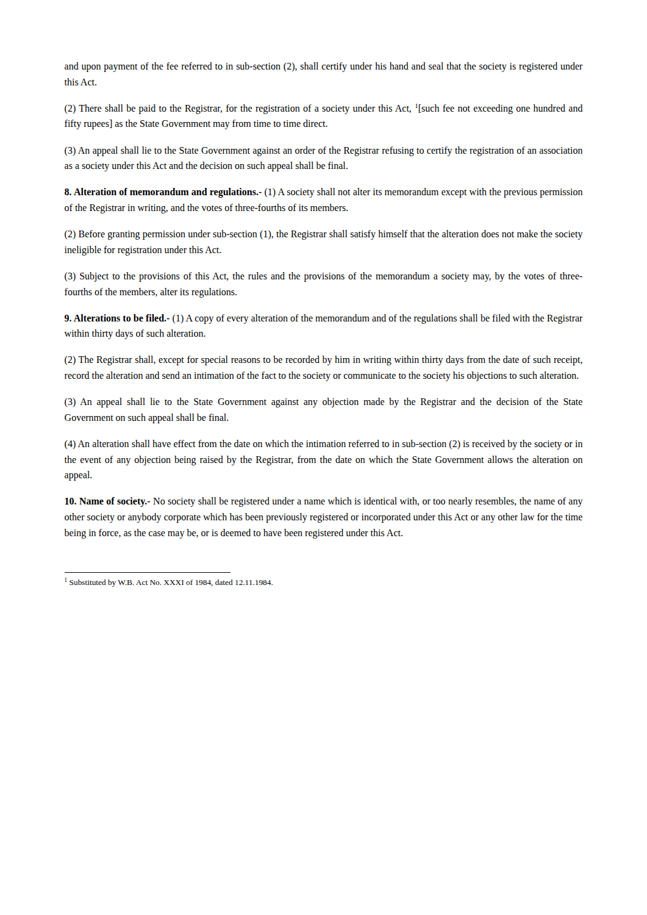and upon payment of the fee referred to in sub-section (2), shall certify under his hand and seal that the society is registered under this Act.
(2) There shall be paid to the Registrar, for the registration of a society under this Act, 1[such fee not exceeding one hundred and fifty rupees] as the State Government may from time to time direct.
(3) An appeal shall lie to the State Government against an order of the Registrar refusing to certify the registration of an association as a society under this Act and the decision on such appeal shall be final.
8. Alteration of memorandum and regulations.- (1) A society shall not alter its memorandum except with the previous permission of the Registrar in writing, and the votes of three-fourths of its members.
(2) Before granting permission under sub-section (1), the Registrar shall satisfy himself that the alteration does not make the society ineligible for registration under this Act.
(3) Subject to the provisions of this Act, the rules and the provisions of the memorandum a society may, by the votes of three-fourths of the members, alter its regulations.
9. Alterations to be filed.- (1) A copy of every alteration of the memorandum and of the regulations shall be filed with the Registrar within thirty days of such alteration.
(2) The Registrar shall, except for special reasons to be recorded by him in writing within thirty days from the date of such receipt, record the alteration and send an intimation of the fact to the society or communicate to the society his objections to such alteration.
(3) An appeal shall lie to the State Government against any objection made by the Registrar and the decision of the State Government on such appeal shall be final.
(4) An alteration shall have effect from the date on which the intimation referred to in sub-section (2) is received by the society or in the event of any objection being raised by the Registrar, from the date on which the State Government allows the alteration on appeal.
10. Name of society.- No society shall be registered under a name which is identical with, or too nearly resembles, the name of any other society or anybody corporate which has been previously registered or incorporated under this Act or any other law for the time being in force, as the case may be, or is deemed to have been registered under this Act.
1 Substituted by W.B. Act No. XXXI of 1984, dated 12.11.1984.